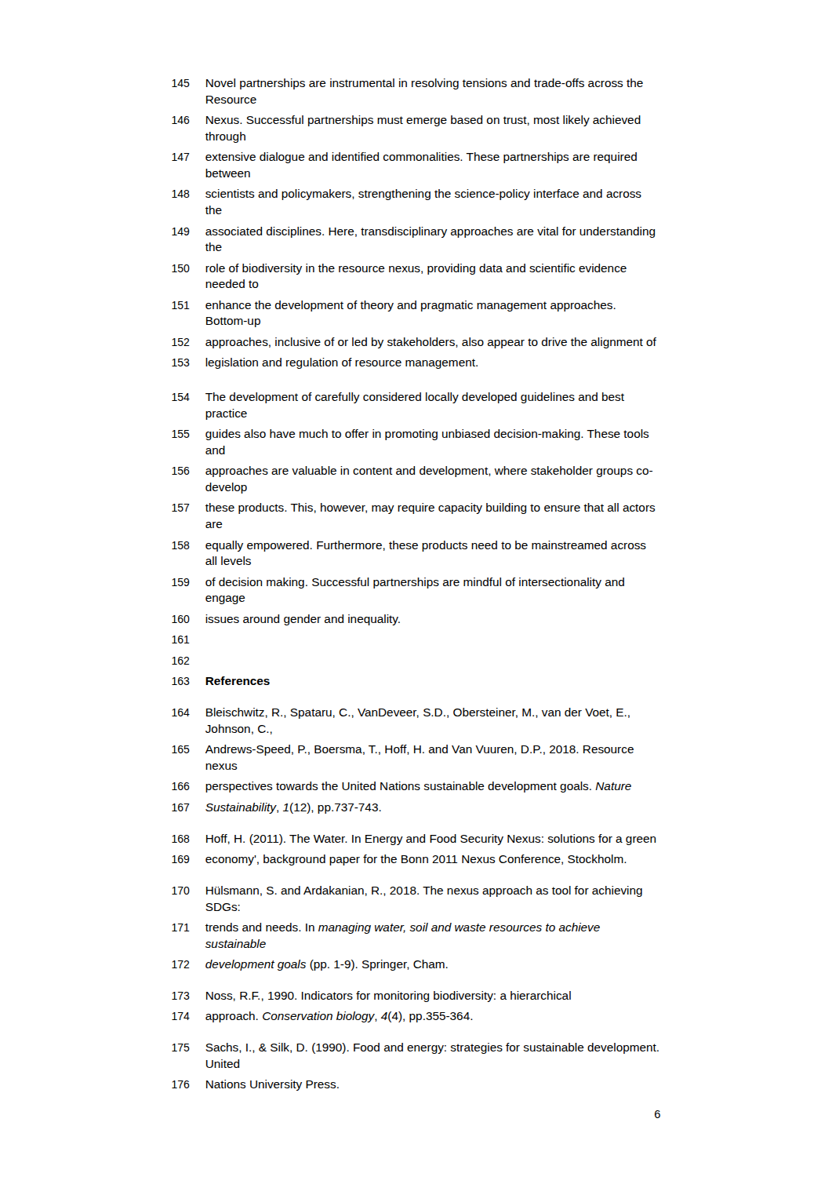145
Novel partnerships are instrumental in resolving tensions and trade-offs across the Resource
146
Nexus. Successful partnerships must emerge based on trust, most likely achieved through
147
extensive dialogue and identified commonalities. These partnerships are required between
148
scientists and policymakers, strengthening the science-policy interface and across the
149
associated disciplines. Here, transdisciplinary approaches are vital for understanding the
150
role of biodiversity in the resource nexus, providing data and scientific evidence needed to
151
enhance the development of theory and pragmatic management approaches. Bottom-up
152
approaches, inclusive of or led by stakeholders, also appear to drive the alignment of
153
legislation and regulation of resource management.
154
The development of carefully considered locally developed guidelines and best practice
155
guides also have much to offer in promoting unbiased decision-making. These tools and
156
approaches are valuable in content and development, where stakeholder groups co-develop
157
these products. This, however, may require capacity building to ensure that all actors are
158
equally empowered. Furthermore, these products need to be mainstreamed across all levels
159
of decision making. Successful partnerships are mindful of intersectionality and engage
160
issues around gender and inequality.
161
162
163
References
164
Bleischwitz, R., Spataru, C., VanDeveer, S.D., Obersteiner, M., van der Voet, E., Johnson, C.,
165
Andrews-Speed, P., Boersma, T., Hoff, H. and Van Vuuren, D.P., 2018. Resource nexus
166
perspectives towards the United Nations sustainable development goals. Nature
167
Sustainability, 1(12), pp.737-743.
168
Hoff, H. (2011). The Water. In Energy and Food Security Nexus: solutions for a green
169
economy', background paper for the Bonn 2011 Nexus Conference, Stockholm.
170
Hülsmann, S. and Ardakanian, R., 2018. The nexus approach as tool for achieving SDGs:
171
trends and needs. In managing water, soil and waste resources to achieve sustainable
172
development goals (pp. 1-9). Springer, Cham.
173
Noss, R.F., 1990. Indicators for monitoring biodiversity: a hierarchical
174
approach. Conservation biology, 4(4), pp.355-364.
175
Sachs, I., & Silk, D. (1990). Food and energy: strategies for sustainable development. United
176
Nations University Press.
6